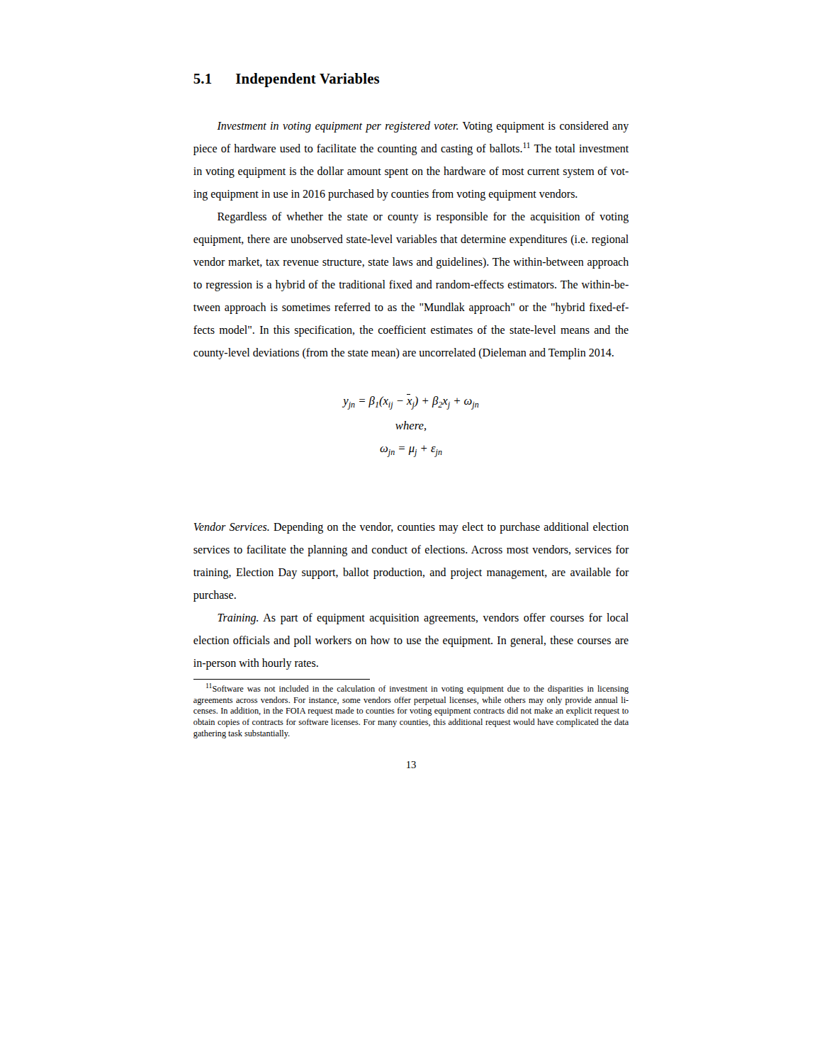5.1 Independent Variables
Investment in voting equipment per registered voter. Voting equipment is considered any piece of hardware used to facilitate the counting and casting of ballots.11 The total investment in voting equipment is the dollar amount spent on the hardware of most current system of voting equipment in use in 2016 purchased by counties from voting equipment vendors.
Regardless of whether the state or county is responsible for the acquisition of voting equipment, there are unobserved state-level variables that determine expenditures (i.e. regional vendor market, tax revenue structure, state laws and guidelines). The within-between approach to regression is a hybrid of the traditional fixed and random-effects estimators. The within-between approach is sometimes referred to as the "Mundlak approach" or the "hybrid fixed-effects model". In this specification, the coefficient estimates of the state-level means and the county-level deviations (from the state mean) are uncorrelated (Dieleman and Templin 2014.
yjn = β1(xij − xj) + β2xj + ωjn where, ωjn = μj + εjn
Vendor Services. Depending on the vendor, counties may elect to purchase additional election services to facilitate the planning and conduct of elections. Across most vendors, services for training, Election Day support, ballot production, and project management, are available for purchase.
Training. As part of equipment acquisition agreements, vendors offer courses for local election officials and poll workers on how to use the equipment. In general, these courses are in-person with hourly rates.
11Software was not included in the calculation of investment in voting equipment due to the disparities in licensing agreements across vendors. For instance, some vendors offer perpetual licenses, while others may only provide annual licenses. In addition, in the FOIA request made to counties for voting equipment contracts did not make an explicit request to obtain copies of contracts for software licenses. For many counties, this additional request would have complicated the data gathering task substantially.
13